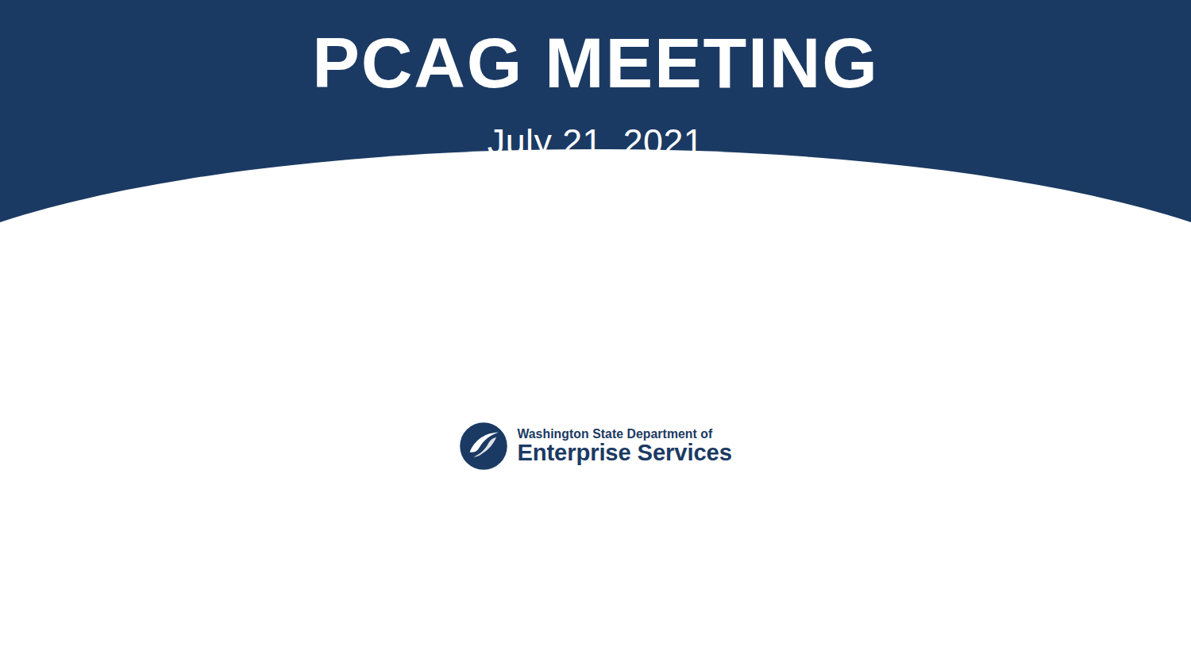PCAG MEETING
July 21, 2021
Washington State Department of Enterprise Services